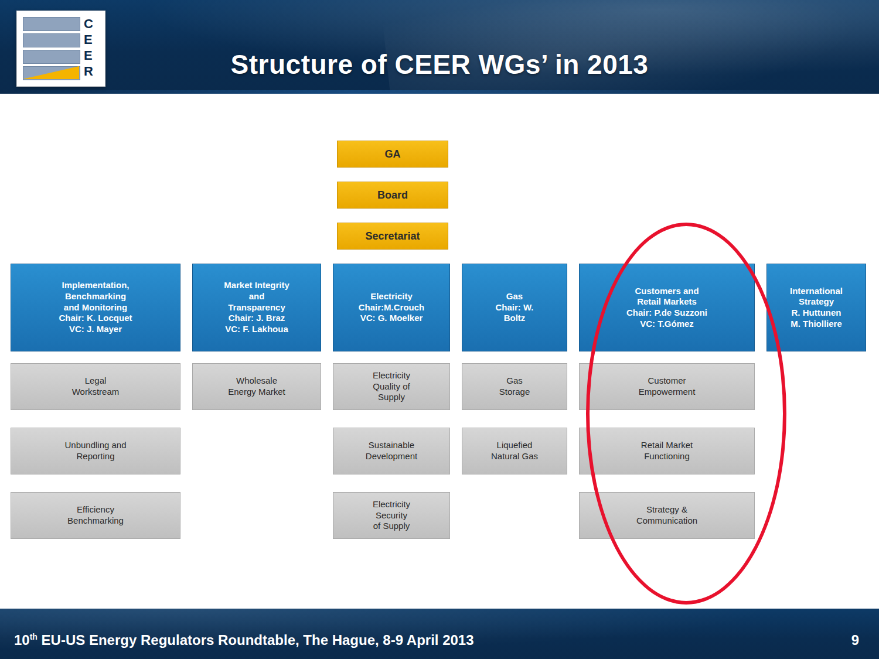C
E
E
R
Structure of CEER WGs’ in 2013
GA
Board
Secretariat
Implementation,
Benchmarking
and Monitoring
Chair: K. Locquet
VC: J. Mayer
Market Integrity
and
Transparency
Chair: J. Braz
VC: F. Lakhoua
Electricity
Chair:M.Crouch
VC: G. Moelker
Gas
Chair: W.
Boltz
Customers and
Retail Markets
Chair: P.de Suzzoni
VC: T.Gómez
International
Strategy
R. Huttunen
M. Thiolliere
Legal
Workstream
Unbundling and
Reporting
Efficiency
Benchmarking
Wholesale
Energy Market
Electricity
Quality of
Supply
Sustainable
Development
Electricity
Security
of Supply
Gas
Storage
Liquefied
Natural Gas
Customer
Empowerment
Retail Market
Functioning
Strategy &
Communication
10th EU-US Energy Regulators Roundtable, The Hague, 8-9 April 2013
9